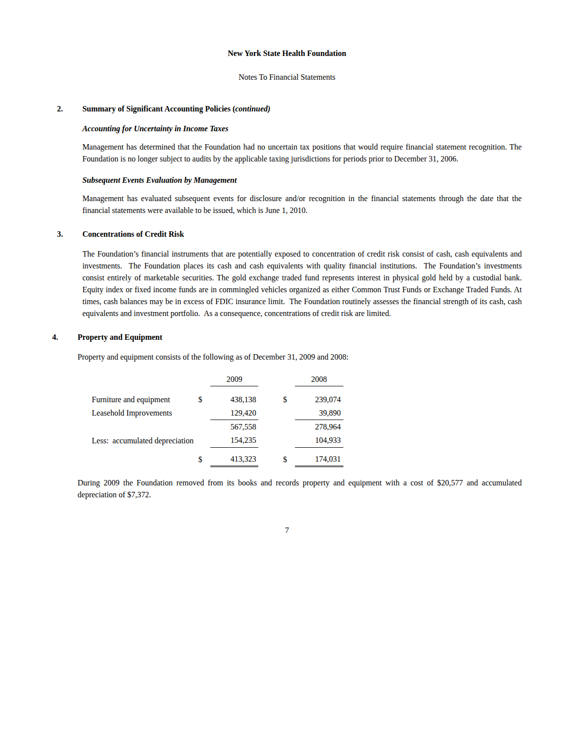New York State Health Foundation
Notes To Financial Statements
2. Summary of Significant Accounting Policies (continued)
Accounting for Uncertainty in Income Taxes
Management has determined that the Foundation had no uncertain tax positions that would require financial statement recognition. The Foundation is no longer subject to audits by the applicable taxing jurisdictions for periods prior to December 31, 2006.
Subsequent Events Evaluation by Management
Management has evaluated subsequent events for disclosure and/or recognition in the financial statements through the date that the financial statements were available to be issued, which is June 1, 2010.
3. Concentrations of Credit Risk
The Foundation’s financial instruments that are potentially exposed to concentration of credit risk consist of cash, cash equivalents and investments. The Foundation places its cash and cash equivalents with quality financial institutions. The Foundation’s investments consist entirely of marketable securities. The gold exchange traded fund represents interest in physical gold held by a custodial bank. Equity index or fixed income funds are in commingled vehicles organized as either Common Trust Funds or Exchange Traded Funds. At times, cash balances may be in excess of FDIC insurance limit. The Foundation routinely assesses the financial strength of its cash, cash equivalents and investment portfolio. As a consequence, concentrations of credit risk are limited.
4. Property and Equipment
Property and equipment consists of the following as of December 31, 2009 and 2008:
| | | 2009 | | | 2008 |
| Furniture and equipment | $ | 438,138 | | $ | 239,074 |
| Leasehold Improvements | | 129,420 | | | 39,890 |
| | | 567,558 | | | 278,964 |
| Less: accumulated depreciation | | 154,235 | | | 104,933 |
| | $ | 413,323 | | $ | 174,031 |
During 2009 the Foundation removed from its books and records property and equipment with a cost of $20,577 and accumulated depreciation of $7,372.
7